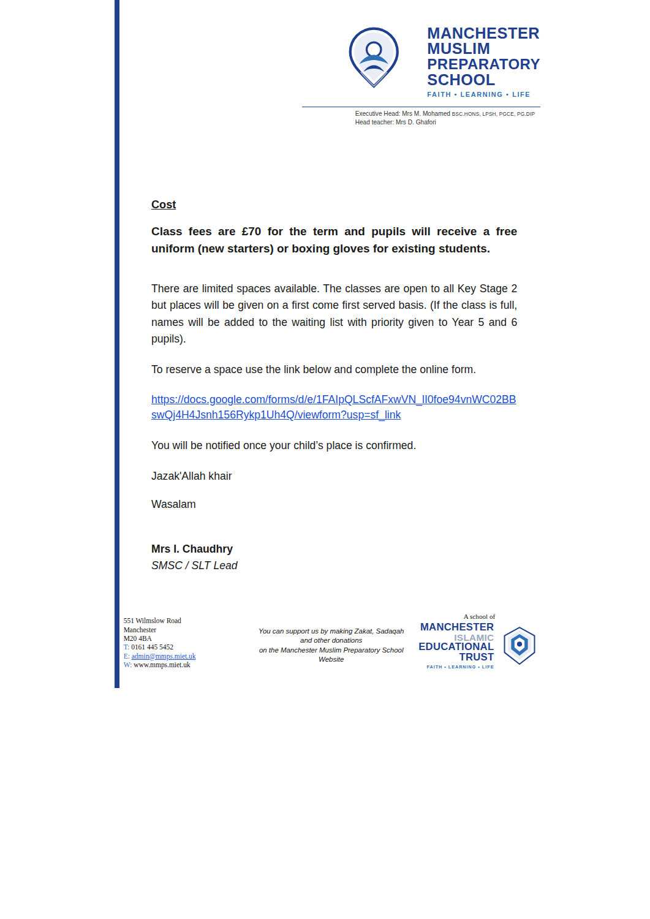Manchester
Muslim
Preparatory
School
Faith • Learning • Life
Executive Head: Mrs M. Mohamed BSC.HONS, LPSH, PGCE, PG.DIP
Head teacher: Mrs D. Ghafori
Cost
Class fees are £70 for the term and pupils will receive a free uniform (new starters) or boxing gloves for existing students.
There are limited spaces available. The classes are open to all Key Stage 2 but places will be given on a first come first served basis. (If the class is full, names will be added to the waiting list with priority given to Year 5 and 6 pupils).
To reserve a space use the link below and complete the online form.
https://docs.google.com/forms/d/e/1FAIpQLScfAFxwVN_lI0foe94vnWC02BBswQj4H4Jsnh156Rykp1Uh4Q/viewform?usp=sf_link
You will be notified once your child’s place is confirmed.
Jazak'Allah khair
Wasalam
Mrs I. Chaudhry
SMSC / SLT Lead
551 Wilmslow Road
Manchester
M20 4BA
T: 0161 445 5452
E: admin@mmps.miet.uk
W: www.mmps.miet.uk
You can support us by making Zakat, Sadaqah and other donations
on the Manchester Muslim Preparatory School Website
A school of
MANCHESTER
ISLAMIC
EDUCATIONAL
TRUST
Faith • Learning • Life